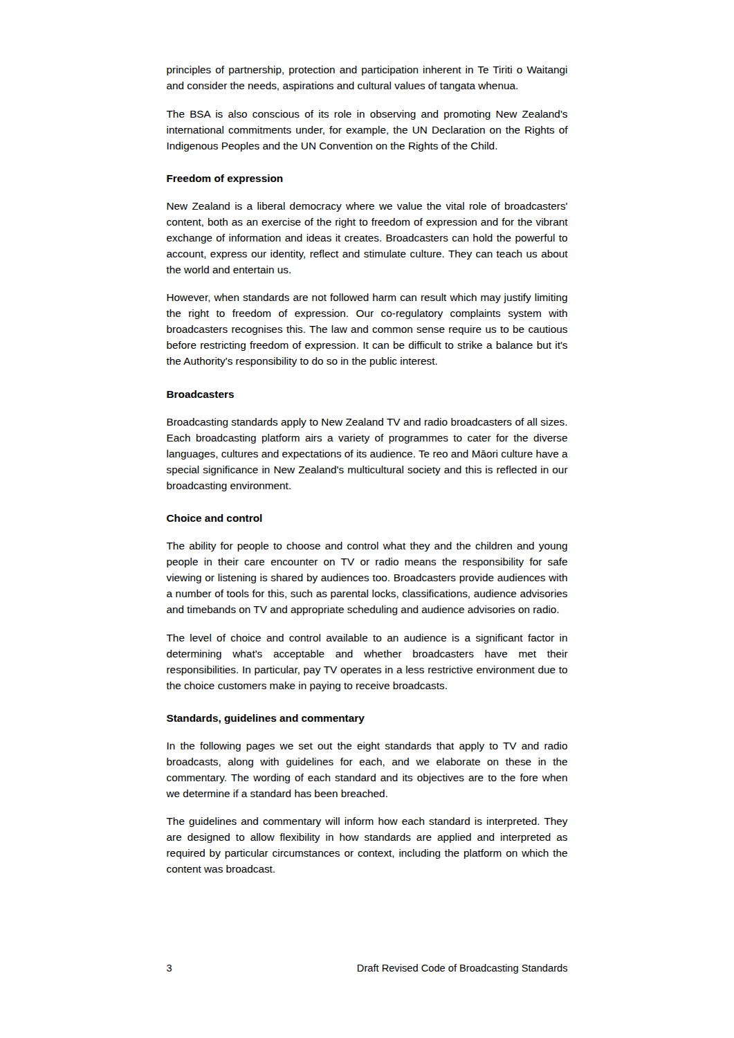principles of partnership, protection and participation inherent in Te Tiriti o Waitangi and consider the needs, aspirations and cultural values of tangata whenua.
The BSA is also conscious of its role in observing and promoting New Zealand's international commitments under, for example, the UN Declaration on the Rights of Indigenous Peoples and the UN Convention on the Rights of the Child.
Freedom of expression
New Zealand is a liberal democracy where we value the vital role of broadcasters' content, both as an exercise of the right to freedom of expression and for the vibrant exchange of information and ideas it creates. Broadcasters can hold the powerful to account, express our identity, reflect and stimulate culture. They can teach us about the world and entertain us.
However, when standards are not followed harm can result which may justify limiting the right to freedom of expression. Our co-regulatory complaints system with broadcasters recognises this. The law and common sense require us to be cautious before restricting freedom of expression. It can be difficult to strike a balance but it's the Authority's responsibility to do so in the public interest.
Broadcasters
Broadcasting standards apply to New Zealand TV and radio broadcasters of all sizes. Each broadcasting platform airs a variety of programmes to cater for the diverse languages, cultures and expectations of its audience. Te reo and Māori culture have a special significance in New Zealand's multicultural society and this is reflected in our broadcasting environment.
Choice and control
The ability for people to choose and control what they and the children and young people in their care encounter on TV or radio means the responsibility for safe viewing or listening is shared by audiences too. Broadcasters provide audiences with a number of tools for this, such as parental locks, classifications, audience advisories and timebands on TV and appropriate scheduling and audience advisories on radio.
The level of choice and control available to an audience is a significant factor in determining what's acceptable and whether broadcasters have met their responsibilities. In particular, pay TV operates in a less restrictive environment due to the choice customers make in paying to receive broadcasts.
Standards, guidelines and commentary
In the following pages we set out the eight standards that apply to TV and radio broadcasts, along with guidelines for each, and we elaborate on these in the commentary. The wording of each standard and its objectives are to the fore when we determine if a standard has been breached.
The guidelines and commentary will inform how each standard is interpreted. They are designed to allow flexibility in how standards are applied and interpreted as required by particular circumstances or context, including the platform on which the content was broadcast.
3 Draft Revised Code of Broadcasting Standards